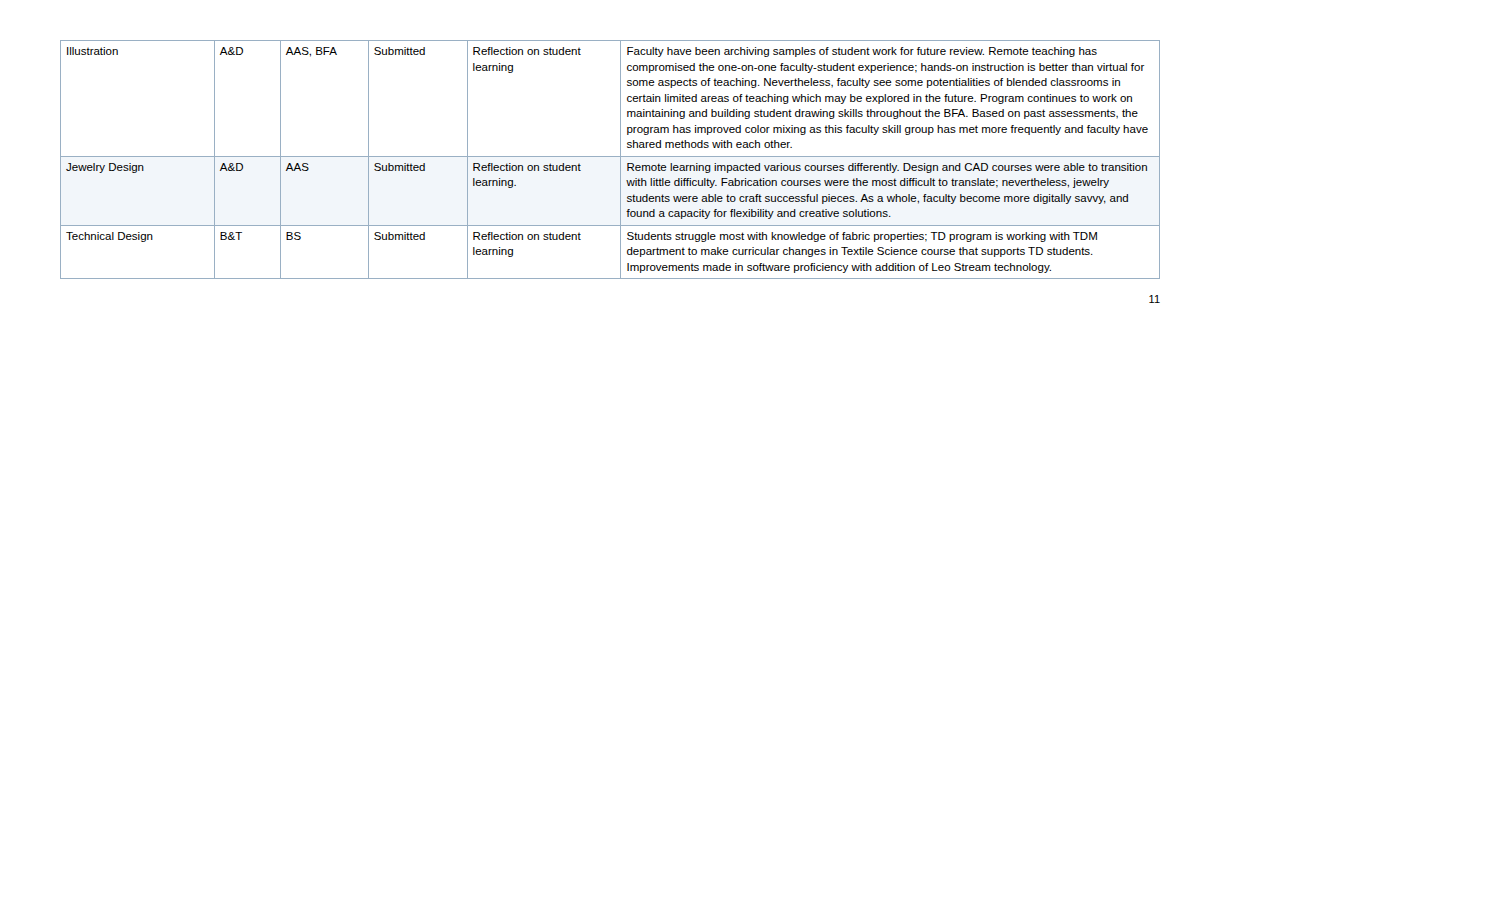| Illustration | A&D | AAS, BFA | Submitted | Reflection on student learning | Faculty have been archiving samples of student work for future review. Remote teaching has compromised the one-on-one faculty-student experience; hands-on instruction is better than virtual for some aspects of teaching. Nevertheless, faculty see some potentialities of blended classrooms in certain limited areas of teaching which may be explored in the future. Program continues to work on maintaining and building student drawing skills throughout the BFA. Based on past assessments, the program has improved color mixing as this faculty skill group has met more frequently and faculty have shared methods with each other. |
| Jewelry Design | A&D | AAS | Submitted | Reflection on student learning. | Remote learning impacted various courses differently. Design and CAD courses were able to transition with little difficulty. Fabrication courses were the most difficult to translate; nevertheless, jewelry students were able to craft successful pieces. As a whole, faculty become more digitally savvy, and found a capacity for flexibility and creative solutions. |
| Technical Design | B&T | BS | Submitted | Reflection on student learning | Students struggle most with knowledge of fabric properties; TD program is working with TDM department to make curricular changes in Textile Science course that supports TD students. Improvements made in software proficiency with addition of Leo Stream technology. |
11